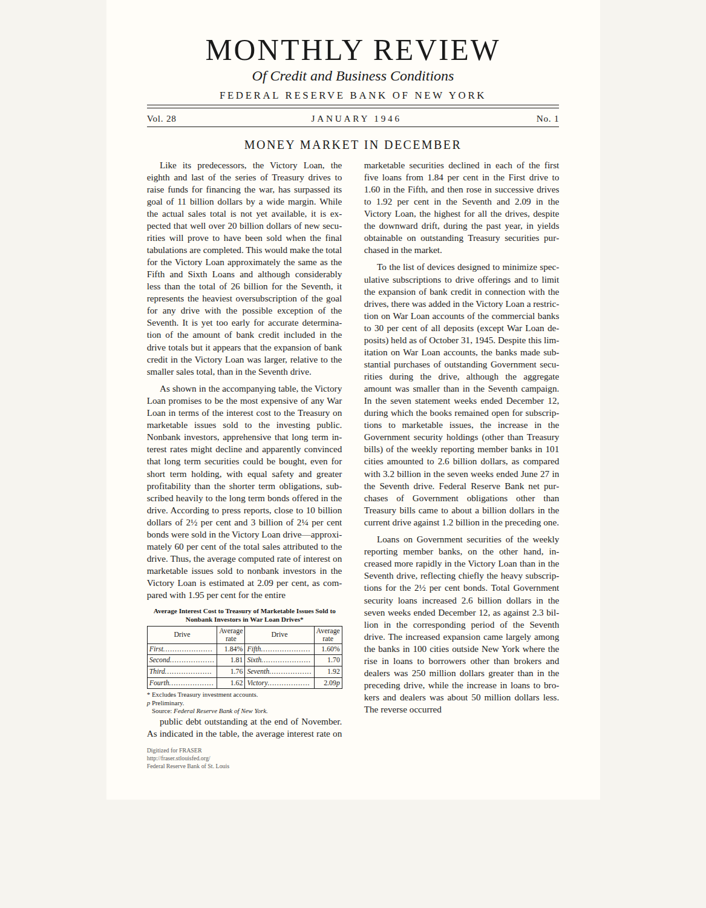MONTHLY REVIEW
Of Credit and Business Conditions
FEDERAL RESERVE BANK OF NEW YORK
Vol. 28 JANUARY 1946 No. 1
MONEY MARKET IN DECEMBER
Like its predecessors, the Victory Loan, the eighth and last of the series of Treasury drives to raise funds for financing the war, has surpassed its goal of 11 billion dollars by a wide margin. While the actual sales total is not yet available, it is expected that well over 20 billion dollars of new securities will prove to have been sold when the final tabulations are completed. This would make the total for the Victory Loan approximately the same as the Fifth and Sixth Loans and although considerably less than the total of 26 billion for the Seventh, it represents the heaviest oversubscription of the goal for any drive with the possible exception of the Seventh. It is yet too early for accurate determination of the amount of bank credit included in the drive totals but it appears that the expansion of bank credit in the Victory Loan was larger, relative to the smaller sales total, than in the Seventh drive.
As shown in the accompanying table, the Victory Loan promises to be the most expensive of any War Loan in terms of the interest cost to the Treasury on marketable issues sold to the investing public. Nonbank investors, apprehensive that long term interest rates might decline and apparently convinced that long term securities could be bought, even for short term holding, with equal safety and greater profitability than the shorter term obligations, subscribed heavily to the long term bonds offered in the drive. According to press reports, close to 10 billion dollars of 2½ per cent and 3 billion of 2¼ per cent bonds were sold in the Victory Loan drive—approximately 60 per cent of the total sales attributed to the drive. Thus, the average computed rate of interest on marketable issues sold to nonbank investors in the Victory Loan is estimated at 2.09 per cent, as compared with 1.95 per cent for the entire
Average Interest Cost to Treasury of Marketable Issues Sold to Nonbank Investors in War Loan Drives*
| Drive | Average rate | Drive | Average rate |
| --- | --- | --- | --- |
| First ..................... | 1.84% | Fifth ..................... | 1.60% |
| Second ................... | 1.81 | Sixth ..................... | 1.70 |
| Third .................... | 1.76 | Seventh .................. | 1.92 |
| Fourth ................... | 1.62 | Victory .................. | 2.09 p |
* Excludes Treasury investment accounts.
p Preliminary.
Source: Federal Reserve Bank of New York.
public debt outstanding at the end of November. As indicated in the table, the average interest rate on marketable securities declined in each of the first five loans from 1.84 per cent in the First drive to 1.60 in the Fifth, and then rose in successive drives to 1.92 per cent in the Seventh and 2.09 in the Victory Loan, the highest for all the drives, despite the downward drift, during the past year, in yields obtainable on outstanding Treasury securities purchased in the market.
To the list of devices designed to minimize speculative subscriptions to drive offerings and to limit the expansion of bank credit in connection with the drives, there was added in the Victory Loan a restriction on War Loan accounts of the commercial banks to 30 per cent of all deposits (except War Loan deposits) held as of October 31, 1945. Despite this limitation on War Loan accounts, the banks made substantial purchases of outstanding Government securities during the drive, although the aggregate amount was smaller than in the Seventh campaign. In the seven statement weeks ended December 12, during which the books remained open for subscriptions to marketable issues, the increase in the Government security holdings (other than Treasury bills) of the weekly reporting member banks in 101 cities amounted to 2.6 billion dollars, as compared with 3.2 billion in the seven weeks ended June 27 in the Seventh drive. Federal Reserve Bank net purchases of Government obligations other than Treasury bills came to about a billion dollars in the current drive against 1.2 billion in the preceding one.
Loans on Government securities of the weekly reporting member banks, on the other hand, increased more rapidly in the Victory Loan than in the Seventh drive, reflecting chiefly the heavy subscriptions for the 2½ per cent bonds. Total Government security loans increased 2.6 billion dollars in the seven weeks ended December 12, as against 2.3 billion in the corresponding period of the Seventh drive. The increased expansion came largely among the banks in 100 cities outside New York where the rise in loans to borrowers other than brokers and dealers was 250 million dollars greater than in the preceding drive, while the increase in loans to brokers and dealers was about 50 million dollars less. The reverse occurred
Digitized for FRASER
http://fraser.stlouisfed.org/
Federal Reserve Bank of St. Louis